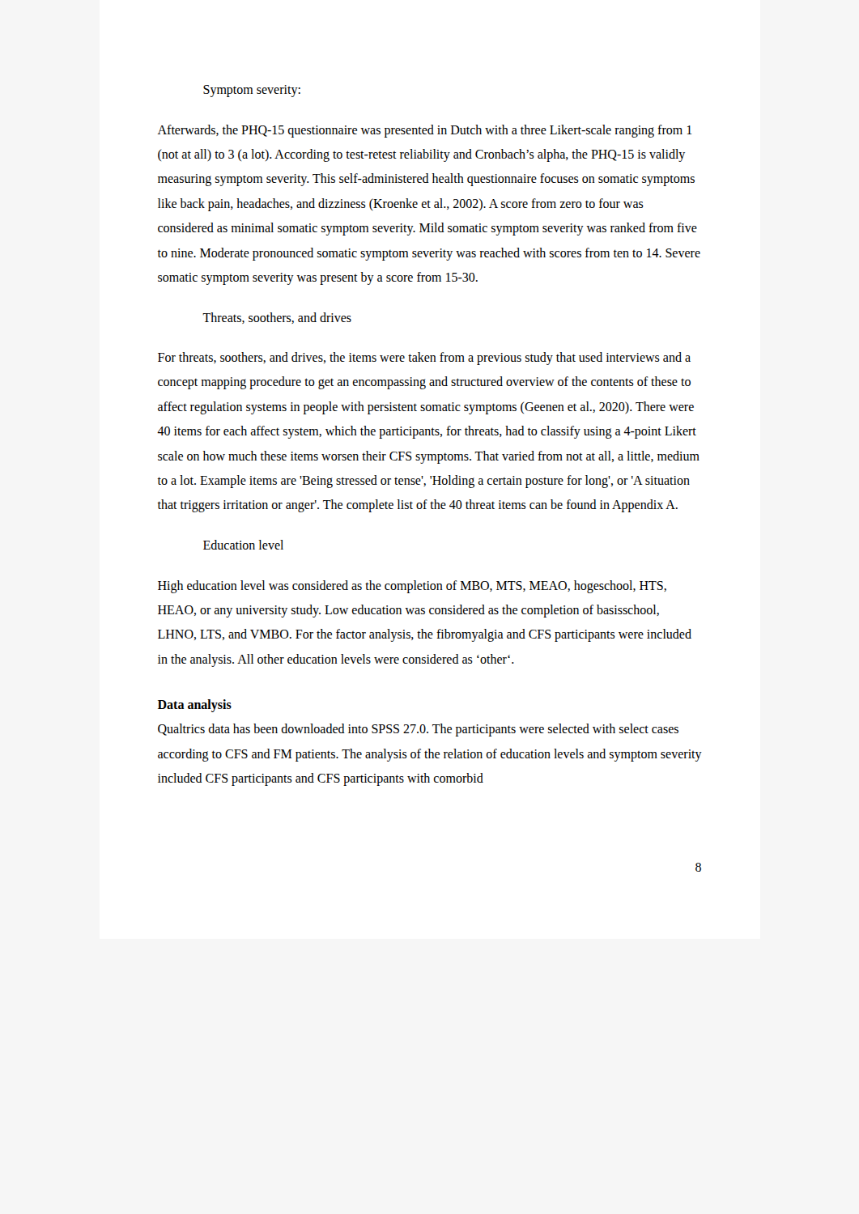Symptom severity:
Afterwards, the PHQ-15 questionnaire was presented in Dutch with a three Likert-scale ranging from 1 (not at all) to 3 (a lot). According to test-retest reliability and Cronbach’s alpha, the PHQ-15 is validly measuring symptom severity. This self-administered health questionnaire focuses on somatic symptoms like back pain, headaches, and dizziness (Kroenke et al., 2002). A score from zero to four was considered as minimal somatic symptom severity. Mild somatic symptom severity was ranked from five to nine. Moderate pronounced somatic symptom severity was reached with scores from ten to 14. Severe somatic symptom severity was present by a score from 15-30.
Threats, soothers, and drives
For threats, soothers, and drives, the items were taken from a previous study that used interviews and a concept mapping procedure to get an encompassing and structured overview of the contents of these to affect regulation systems in people with persistent somatic symptoms (Geenen et al., 2020). There were 40 items for each affect system, which the participants, for threats, had to classify using a 4-point Likert scale on how much these items worsen their CFS symptoms. That varied from not at all, a little, medium to a lot. Example items are 'Being stressed or tense', 'Holding a certain posture for long', or 'A situation that triggers irritation or anger'. The complete list of the 40 threat items can be found in Appendix A.
Education level
High education level was considered as the completion of MBO, MTS, MEAO, hogeschool, HTS, HEAO, or any university study. Low education was considered as the completion of basisschool, LHNO, LTS, and VMBO. For the factor analysis, the fibromyalgia and CFS participants were included in the analysis. All other education levels were considered as ‘other‘.
Data analysis
Qualtrics data has been downloaded into SPSS 27.0. The participants were selected with select cases according to CFS and FM patients. The analysis of the relation of education levels and symptom severity included CFS participants and CFS participants with comorbid
8